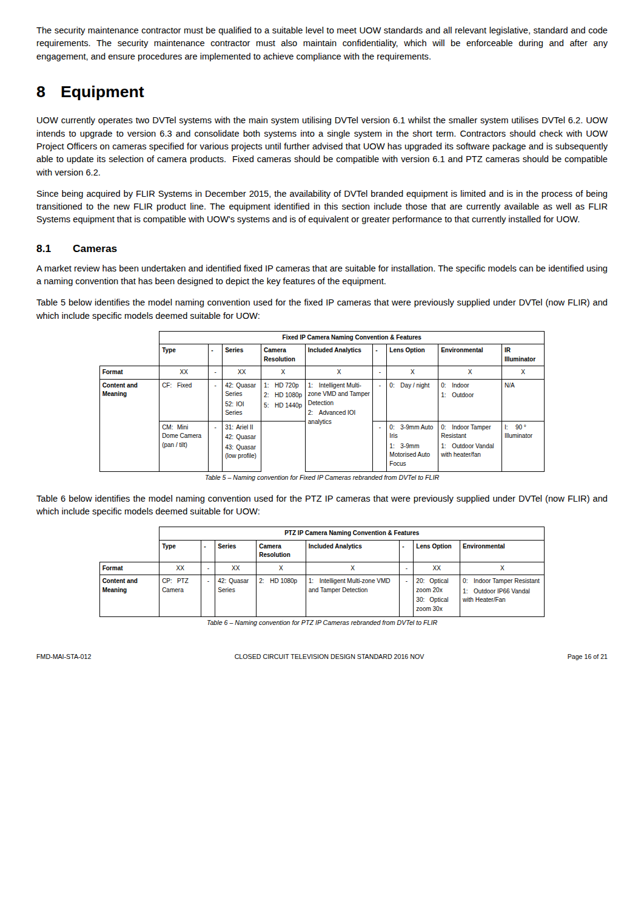The security maintenance contractor must be qualified to a suitable level to meet UOW standards and all relevant legislative, standard and code requirements. The security maintenance contractor must also maintain confidentiality, which will be enforceable during and after any engagement, and ensure procedures are implemented to achieve compliance with the requirements.
8 Equipment
UOW currently operates two DVTel systems with the main system utilising DVTel version 6.1 whilst the smaller system utilises DVTel 6.2. UOW intends to upgrade to version 6.3 and consolidate both systems into a single system in the short term. Contractors should check with UOW Project Officers on cameras specified for various projects until further advised that UOW has upgraded its software package and is subsequently able to update its selection of camera products. Fixed cameras should be compatible with version 6.1 and PTZ cameras should be compatible with version 6.2.
Since being acquired by FLIR Systems in December 2015, the availability of DVTel branded equipment is limited and is in the process of being transitioned to the new FLIR product line. The equipment identified in this section include those that are currently available as well as FLIR Systems equipment that is compatible with UOW's systems and is of equivalent or greater performance to that currently installed for UOW.
8.1 Cameras
A market review has been undertaken and identified fixed IP cameras that are suitable for installation. The specific models can be identified using a naming convention that has been designed to depict the key features of the equipment.
Table 5 below identifies the model naming convention used for the fixed IP cameras that were previously supplied under DVTel (now FLIR) and which include specific models deemed suitable for UOW:
| | Fixed IP Camera Naming Convention & Features |
| | Type | - | Series | Camera Resolution | Included Analytics | - | Lens Option | Environmental | IR Illuminator |
| Format | XX | - | XX | X | X | - | X | X | X |
| Content and Meaning | CF: Fixed | - | 42: Quasar Series 52: IOI Series | 1: HD 720p 2: HD 1080p 5: HD 1440p | 1: Intelligent Multi-zone VMD and Tamper Detection 2: Advanced IOI analytics | - | 0: Day / night | 0: Indoor 1: Outdoor | N/A |
| CM: Mini Dome Camera (pan / tilt) | - | 31: Ariel II 42: Quasar 43: Quasar (low profile) | | - | 0: 3-9mm Auto Iris 1: 3-9mm Motorised Auto Focus | 0: Indoor Tamper Resistant 1: Outdoor Vandal with heater/fan | I: 90 ° Illuminator |
Table 5 – Naming convention for Fixed IP Cameras rebranded from DVTel to FLIR
Table 6 below identifies the model naming convention used for the PTZ IP cameras that were previously supplied under DVTel (now FLIR) and which include specific models deemed suitable for UOW:
| | PTZ IP Camera Naming Convention & Features |
| | Type | - | Series | Camera Resolution | Included Analytics | - | Lens Option | Environmental |
| Format | XX | - | XX | X | X | - | XX | X |
| Content and Meaning | CP: PTZ Camera | - | 42: Quasar Series | 2: HD 1080p | 1: Intelligent Multi-zone VMD and Tamper Detection | - | 20: Optical zoom 20x 30: Optical zoom 30x | 0: Indoor Tamper Resistant 1: Outdoor IP66 Vandal with Heater/Fan |
Table 6 – Naming convention for PTZ IP Cameras rebranded from DVTel to FLIR
FMD-MAI-STA-012
CLOSED CIRCUIT TELEVISION DESIGN STANDARD 2016 NOV
Page 16 of 21